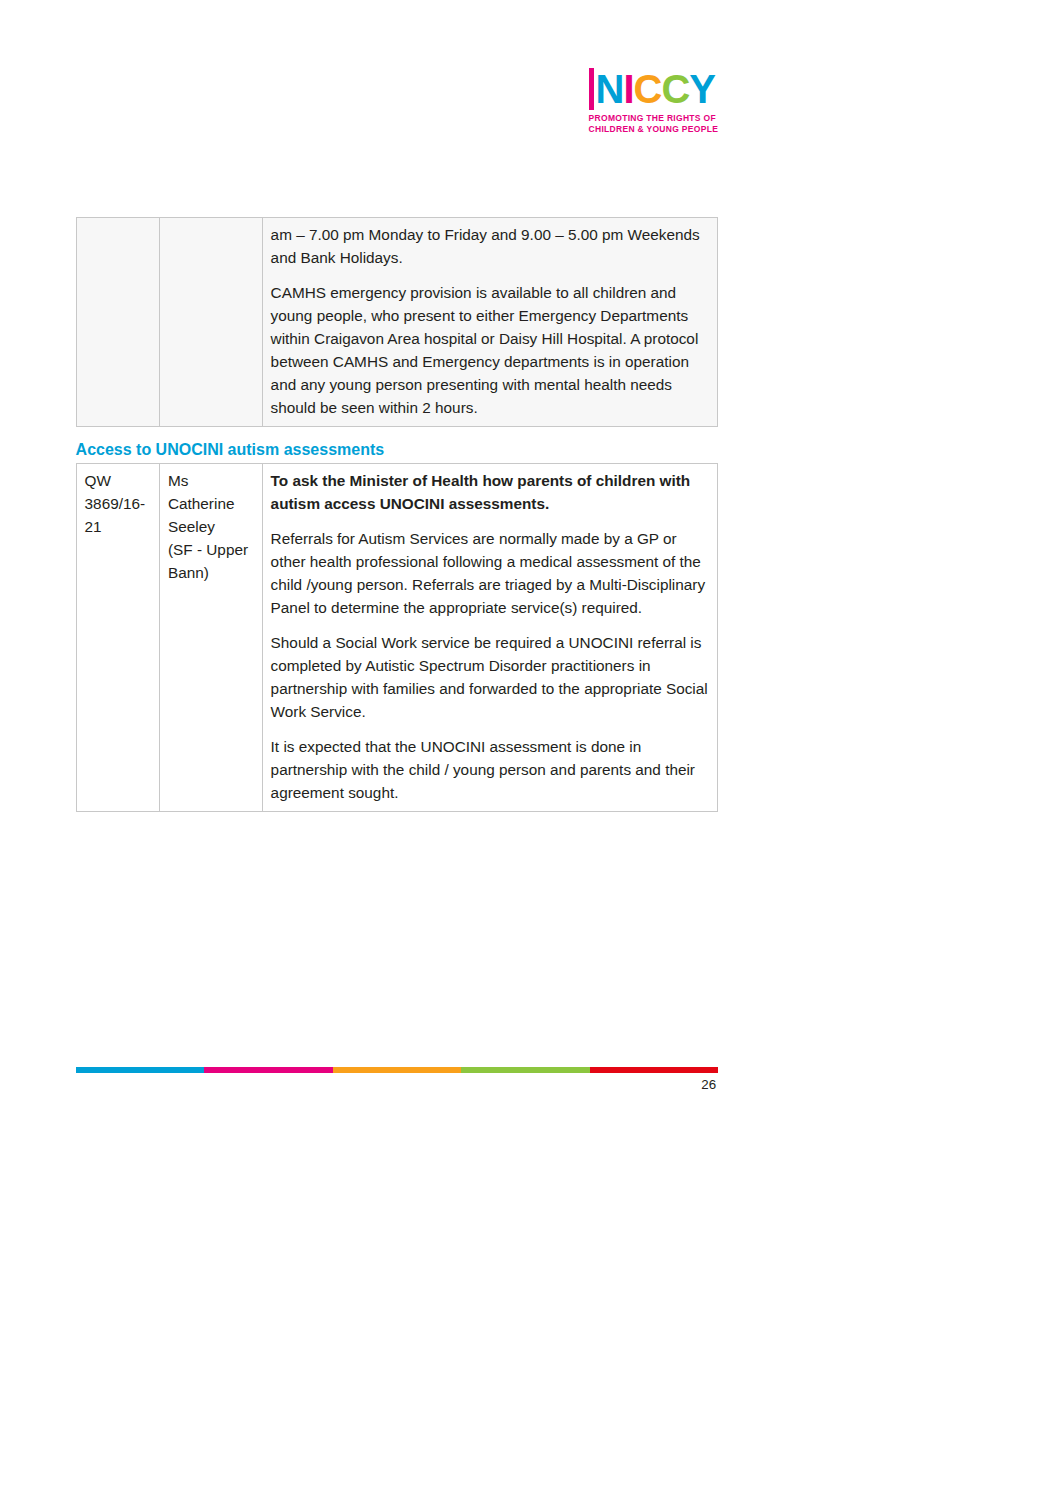NICCY
PROMOTING THE RIGHTS OF CHILDREN & YOUNG PEOPLE
| | | am – 7.00 pm Monday to Friday and 9.00 – 5.00 pm Weekends and Bank Holidays. CAMHS emergency provision is available to all children and young people, who present to either Emergency Departments within Craigavon Area hospital or Daisy Hill Hospital. A protocol between CAMHS and Emergency departments is in operation and any young person presenting with mental health needs should be seen within 2 hours. |
Access to UNOCINI autism assessments
| QW 3869/16-21 | Ms Catherine Seeley (SF - Upper Bann) | To ask the Minister of Health how parents of children with autism access UNOCINI assessments. Referrals for Autism Services are normally made by a GP or other health professional following a medical assessment of the child /young person. Referrals are triaged by a Multi-Disciplinary Panel to determine the appropriate service(s) required. Should a Social Work service be required a UNOCINI referral is completed by Autistic Spectrum Disorder practitioners in partnership with families and forwarded to the appropriate Social Work Service. It is expected that the UNOCINI assessment is done in partnership with the child / young person and parents and their agreement sought. |
26